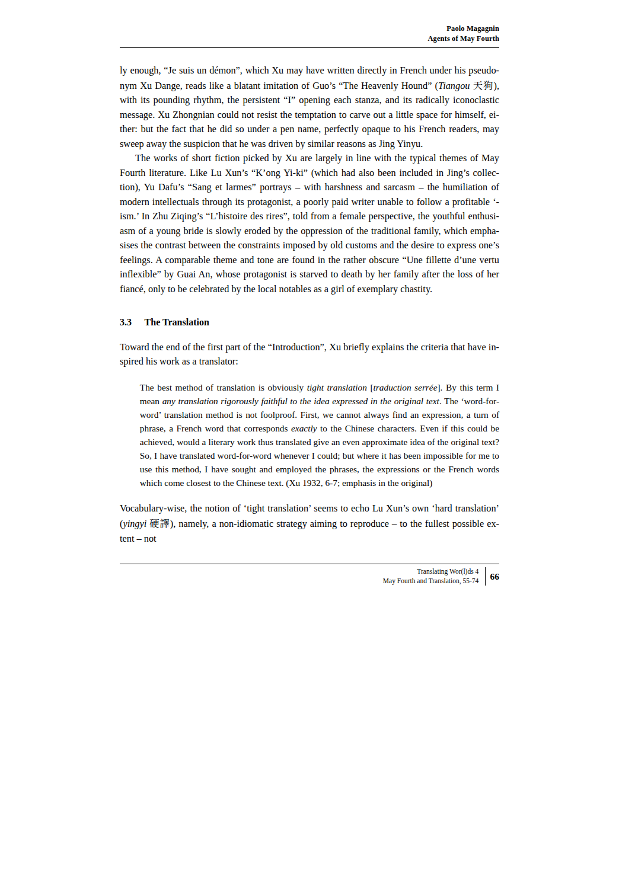Paolo Magagnin Agents of May Fourth
ly enough, “Je suis un démon”, which Xu may have written directly in French under his pseudonym Xu Dange, reads like a blatant imitation of Guo’s “The Heavenly Hound” (Tiangou 天狗), with its pounding rhythm, the persistent “I” opening each stanza, and its radically iconoclastic message. Xu Zhongnian could not resist the temptation to carve out a little space for himself, either: but the fact that he did so under a pen name, perfectly opaque to his French readers, may sweep away the suspicion that he was driven by similar reasons as Jing Yinyu.
The works of short fiction picked by Xu are largely in line with the typical themes of May Fourth literature. Like Lu Xun’s “K’ong Yi-ki” (which had also been included in Jing’s collection), Yu Dafu’s “Sang et larmes” portrays – with harshness and sarcasm – the humiliation of modern intellectuals through its protagonist, a poorly paid writer unable to follow a profitable ‘-ism.’ In Zhu Ziqing’s “L’histoire des rires”, told from a female perspective, the youthful enthusiasm of a young bride is slowly eroded by the oppression of the traditional family, which emphasises the contrast between the constraints imposed by old customs and the desire to express one’s feelings. A comparable theme and tone are found in the rather obscure “Une fillette d’une vertu inflexible” by Guai An, whose protagonist is starved to death by her family after the loss of her fiancé, only to be celebrated by the local notables as a girl of exemplary chastity.
3.3 The Translation
Toward the end of the first part of the “Introduction”, Xu briefly explains the criteria that have inspired his work as a translator:
The best method of translation is obviously tight translation [traduction serrée]. By this term I mean any translation rigorously faithful to the idea expressed in the original text. The ‘word-for-word’ translation method is not foolproof. First, we cannot always find an expression, a turn of phrase, a French word that corresponds exactly to the Chinese characters. Even if this could be achieved, would a literary work thus translated give an even approximate idea of the original text? So, I have translated word-for-word whenever I could; but where it has been impossible for me to use this method, I have sought and employed the phrases, the expressions or the French words which come closest to the Chinese text. (Xu 1932, 6-7; emphasis in the original)
Vocabulary-wise, the notion of ‘tight translation’ seems to echo Lu Xun’s own ‘hard translation’ (yingyi 硬譯), namely, a non-idiomatic strategy aiming to reproduce – to the fullest possible extent – not
Translating Wor(l)ds 4
May Fourth and Translation, 55-74
66